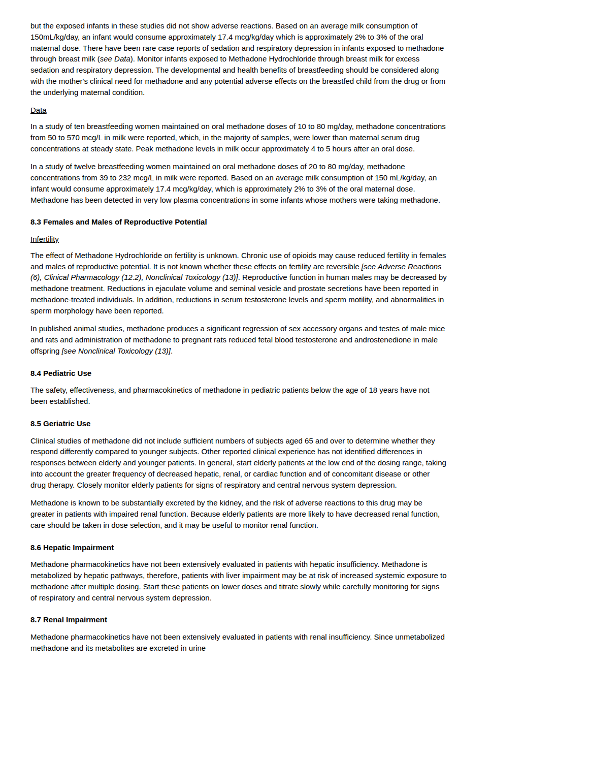but the exposed infants in these studies did not show adverse reactions. Based on an average milk consumption of 150mL/kg/day, an infant would consume approximately 17.4 mcg/kg/day which is approximately 2% to 3% of the oral maternal dose. There have been rare case reports of sedation and respiratory depression in infants exposed to methadone through breast milk (see Data). Monitor infants exposed to Methadone Hydrochloride through breast milk for excess sedation and respiratory depression. The developmental and health benefits of breastfeeding should be considered along with the mother's clinical need for methadone and any potential adverse effects on the breastfed child from the drug or from the underlying maternal condition.
Data
In a study of ten breastfeeding women maintained on oral methadone doses of 10 to 80 mg/day, methadone concentrations from 50 to 570 mcg/L in milk were reported, which, in the majority of samples, were lower than maternal serum drug concentrations at steady state. Peak methadone levels in milk occur approximately 4 to 5 hours after an oral dose.
In a study of twelve breastfeeding women maintained on oral methadone doses of 20 to 80 mg/day, methadone concentrations from 39 to 232 mcg/L in milk were reported. Based on an average milk consumption of 150 mL/kg/day, an infant would consume approximately 17.4 mcg/kg/day, which is approximately 2% to 3% of the oral maternal dose. Methadone has been detected in very low plasma concentrations in some infants whose mothers were taking methadone.
8.3 Females and Males of Reproductive Potential
Infertility
The effect of Methadone Hydrochloride on fertility is unknown. Chronic use of opioids may cause reduced fertility in females and males of reproductive potential. It is not known whether these effects on fertility are reversible [see Adverse Reactions (6), Clinical Pharmacology (12.2), Nonclinical Toxicology (13)]. Reproductive function in human males may be decreased by methadone treatment. Reductions in ejaculate volume and seminal vesicle and prostate secretions have been reported in methadone-treated individuals. In addition, reductions in serum testosterone levels and sperm motility, and abnormalities in sperm morphology have been reported.
In published animal studies, methadone produces a significant regression of sex accessory organs and testes of male mice and rats and administration of methadone to pregnant rats reduced fetal blood testosterone and androstenedione in male offspring [see Nonclinical Toxicology (13)].
8.4 Pediatric Use
The safety, effectiveness, and pharmacokinetics of methadone in pediatric patients below the age of 18 years have not been established.
8.5 Geriatric Use
Clinical studies of methadone did not include sufficient numbers of subjects aged 65 and over to determine whether they respond differently compared to younger subjects. Other reported clinical experience has not identified differences in responses between elderly and younger patients. In general, start elderly patients at the low end of the dosing range, taking into account the greater frequency of decreased hepatic, renal, or cardiac function and of concomitant disease or other drug therapy. Closely monitor elderly patients for signs of respiratory and central nervous system depression.
Methadone is known to be substantially excreted by the kidney, and the risk of adverse reactions to this drug may be greater in patients with impaired renal function. Because elderly patients are more likely to have decreased renal function, care should be taken in dose selection, and it may be useful to monitor renal function.
8.6 Hepatic Impairment
Methadone pharmacokinetics have not been extensively evaluated in patients with hepatic insufficiency. Methadone is metabolized by hepatic pathways, therefore, patients with liver impairment may be at risk of increased systemic exposure to methadone after multiple dosing. Start these patients on lower doses and titrate slowly while carefully monitoring for signs of respiratory and central nervous system depression.
8.7 Renal Impairment
Methadone pharmacokinetics have not been extensively evaluated in patients with renal insufficiency. Since unmetabolized methadone and its metabolites are excreted in urine